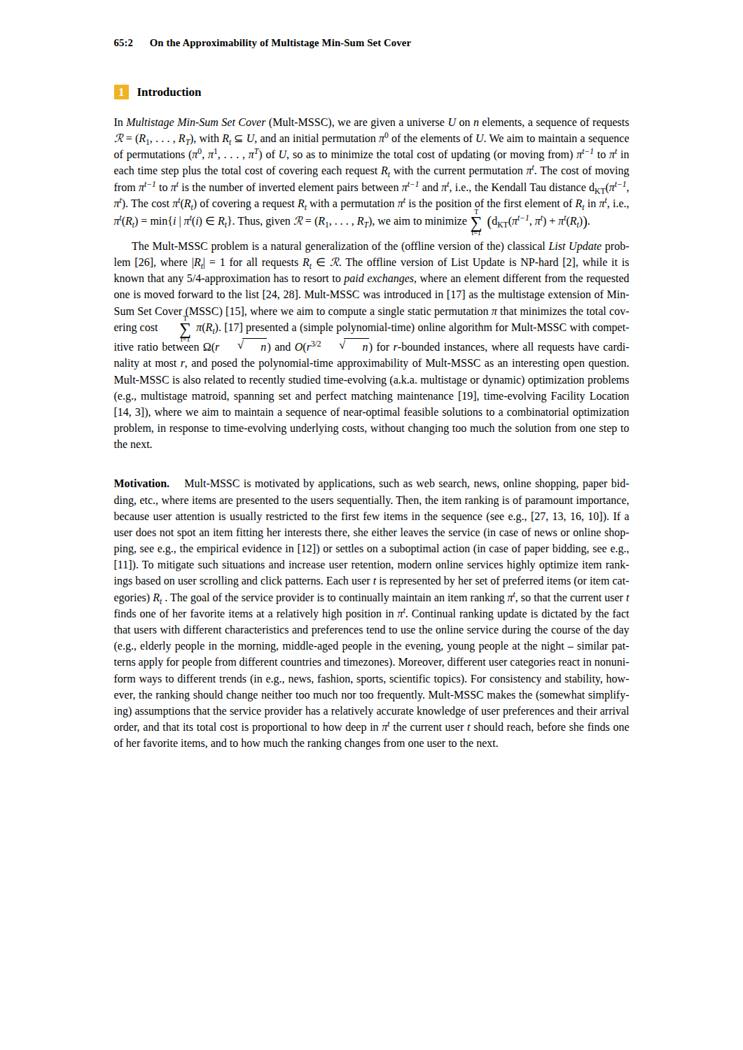65:2 On the Approximability of Multistage Min-Sum Set Cover
1 Introduction
In Multistage Min-Sum Set Cover (Mult-MSSC), we are given a universe U on n elements, a sequence of requests ℛ = (R1, . . . , RT), with Rt ⊆ U, and an initial permutation π0 of the elements of U. We aim to maintain a sequence of permutations (π0, π1, . . . , πT) of U, so as to minimize the total cost of updating (or moving from) πt−1 to πt in each time step plus the total cost of covering each request Rt with the current permutation πt. The cost of moving from πt−1 to πt is the number of inverted element pairs between πt−1 and πt, i.e., the Kendall Tau distance dKT(πt−1, πt). The cost πt(Rt) of covering a request Rt with a permutation πt is the position of the first element of Rt in πt, i.e., πt(Rt) = min{i | πt(i) ∈ Rt}. Thus, given ℛ = (R1, . . . , RT), we aim to minimize T∑t=1 (dKT(πt−1, πt) + πt(Rt)).
The Mult-MSSC problem is a natural generalization of the (offline version of the) classical List Update problem [26], where |Rt| = 1 for all requests Rt ∈ ℛ. The offline version of List Update is NP-hard [2], while it is known that any 5/4-approximation has to resort to paid exchanges, where an element different from the requested one is moved forward to the list [24, 28]. Mult-MSSC was introduced in [17] as the multistage extension of Min-Sum Set Cover (MSSC) [15], where we aim to compute a single static permutation π that minimizes the total covering cost T∑t=1 π(Rt). [17] presented a (simple polynomial-time) online algorithm for Mult-MSSC with competitive ratio between Ω(rn) and O(r3/2n) for r-bounded instances, where all requests have cardinality at most r, and posed the polynomial-time approximability of Mult-MSSC as an interesting open question. Mult-MSSC is also related to recently studied time-evolving (a.k.a. multistage or dynamic) optimization problems (e.g., multistage matroid, spanning set and perfect matching maintenance [19], time-evolving Facility Location [14, 3]), where we aim to maintain a sequence of near-optimal feasible solutions to a combinatorial optimization problem, in response to time-evolving underlying costs, without changing too much the solution from one step to the next.
Motivation. Mult-MSSC is motivated by applications, such as web search, news, online shopping, paper bidding, etc., where items are presented to the users sequentially. Then, the item ranking is of paramount importance, because user attention is usually restricted to the first few items in the sequence (see e.g., [27, 13, 16, 10]). If a user does not spot an item fitting her interests there, she either leaves the service (in case of news or online shopping, see e.g., the empirical evidence in [12]) or settles on a suboptimal action (in case of paper bidding, see e.g., [11]). To mitigate such situations and increase user retention, modern online services highly optimize item rankings based on user scrolling and click patterns. Each user t is represented by her set of preferred items (or item categories) Rt . The goal of the service provider is to continually maintain an item ranking πt, so that the current user t finds one of her favorite items at a relatively high position in πt. Continual ranking update is dictated by the fact that users with different characteristics and preferences tend to use the online service during the course of the day (e.g., elderly people in the morning, middle-aged people in the evening, young people at the night – similar patterns apply for people from different countries and timezones). Moreover, different user categories react in nonuniform ways to different trends (in e.g., news, fashion, sports, scientific topics). For consistency and stability, however, the ranking should change neither too much nor too frequently. Mult-MSSC makes the (somewhat simplifying) assumptions that the service provider has a relatively accurate knowledge of user preferences and their arrival order, and that its total cost is proportional to how deep in πt the current user t should reach, before she finds one of her favorite items, and to how much the ranking changes from one user to the next.